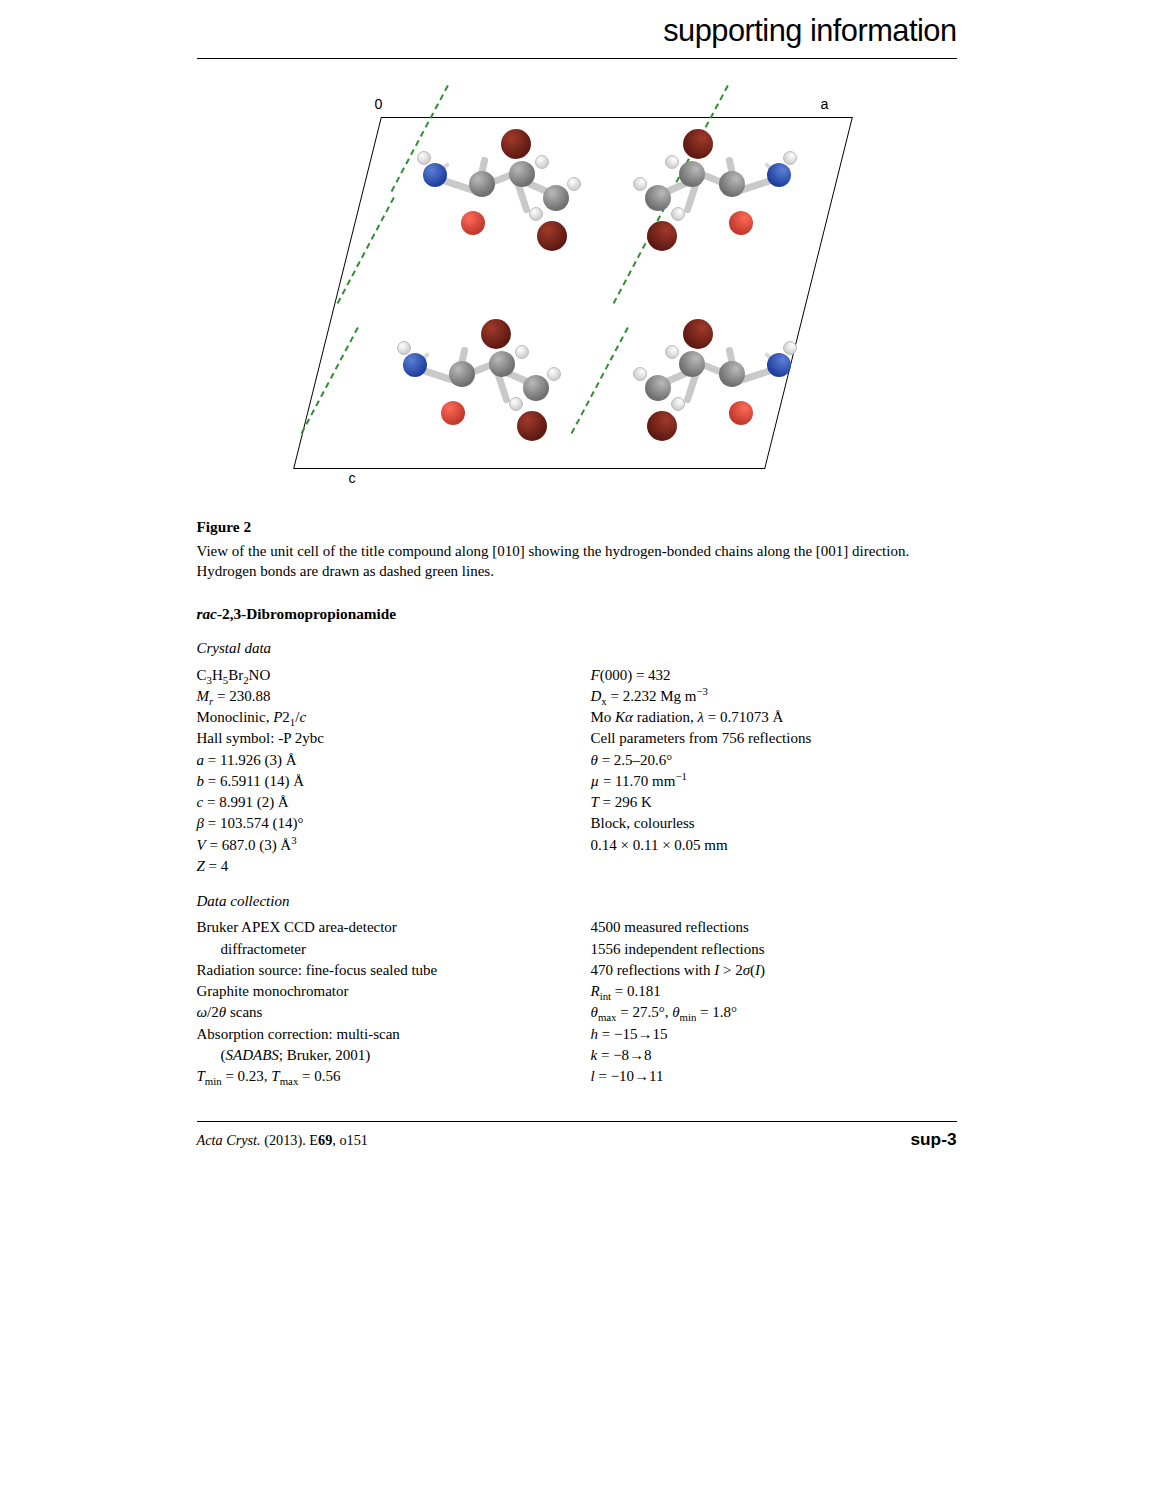supporting information
0 a c
Figure 2
View of the unit cell of the title compound along [010] showing the hydrogen-bonded chains along the [001] direction. Hydrogen bonds are drawn as dashed green lines.
rac-2,3-Dibromopropionamide
Crystal data
C3H5Br2NO
Mr = 230.88
Monoclinic, P21/c
Hall symbol: -P 2ybc
a = 11.926 (3) Å
b = 6.5911 (14) Å
c = 8.991 (2) Å
β = 103.574 (14)°
V = 687.0 (3) Å3
Z = 4
F(000) = 432
Dx = 2.232 Mg m−3
Mo Kα radiation, λ = 0.71073 Å
Cell parameters from 756 reflections
θ = 2.5–20.6°
µ = 11.70 mm−1
T = 296 K
Block, colourless
0.14 × 0.11 × 0.05 mm
Data collection
Bruker APEX CCD area-detector
diffractometer
Radiation source: fine-focus sealed tube
Graphite monochromator
ω/2θ scans
Absorption correction: multi-scan
(SADABS; Bruker, 2001)
Tmin = 0.23, Tmax = 0.56
4500 measured reflections
1556 independent reflections
470 reflections with I > 2σ(I)
Rint = 0.181
θmax = 27.5°, θmin = 1.8°
h = −15→15
k = −8→8
l = −10→11
Acta Cryst. (2013). E69, o151
sup-3